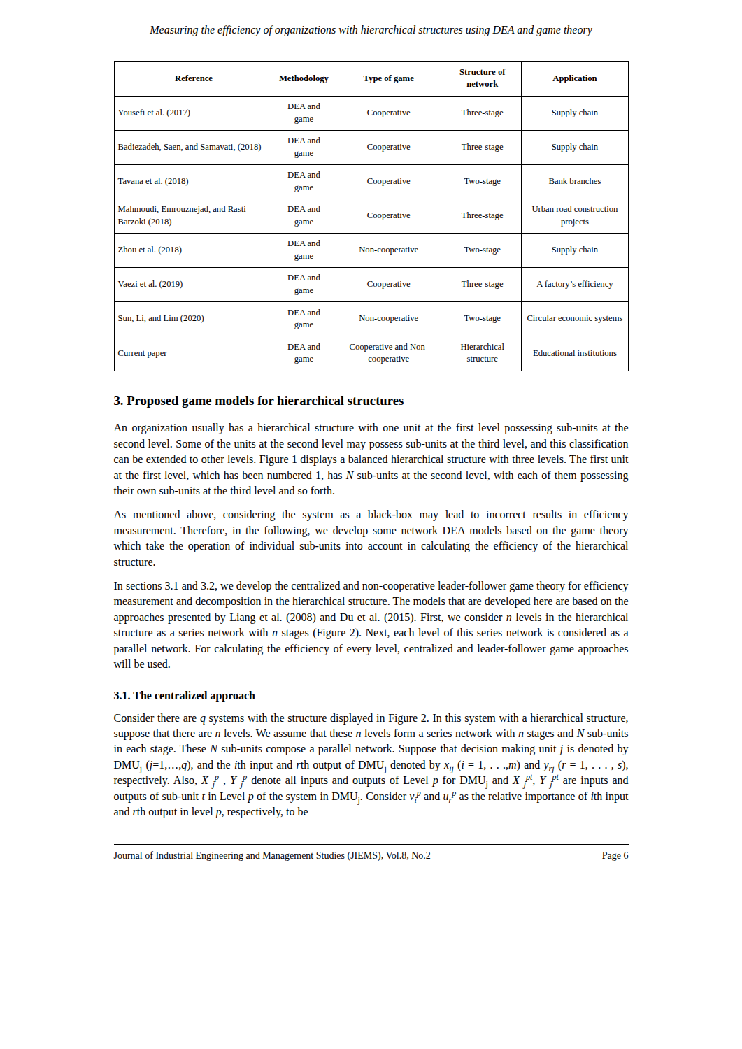Measuring the efficiency of organizations with hierarchical structures using DEA and game theory
| Reference | Methodology | Type of game | Structure of network | Application |
| --- | --- | --- | --- | --- |
| Yousefi et al. (2017) | DEA and game | Cooperative | Three-stage | Supply chain |
| Badiezadeh, Saen, and Samavati, (2018) | DEA and game | Cooperative | Three-stage | Supply chain |
| Tavana et al. (2018) | DEA and game | Cooperative | Two-stage | Bank branches |
| Mahmoudi, Emrouznejad, and Rasti-Barzoki (2018) | DEA and game | Cooperative | Three-stage | Urban road construction projects |
| Zhou et al. (2018) | DEA and game | Non-cooperative | Two-stage | Supply chain |
| Vaezi et al. (2019) | DEA and game | Cooperative | Three-stage | A factory’s efficiency |
| Sun, Li, and Lim (2020) | DEA and game | Non-cooperative | Two-stage | Circular economic systems |
| Current paper | DEA and game | Cooperative and Non-cooperative | Hierarchical structure | Educational institutions |
3. Proposed game models for hierarchical structures
An organization usually has a hierarchical structure with one unit at the first level possessing sub-units at the second level. Some of the units at the second level may possess sub-units at the third level, and this classification can be extended to other levels. Figure 1 displays a balanced hierarchical structure with three levels. The first unit at the first level, which has been numbered 1, has N sub-units at the second level, with each of them possessing their own sub-units at the third level and so forth.
As mentioned above, considering the system as a black-box may lead to incorrect results in efficiency measurement. Therefore, in the following, we develop some network DEA models based on the game theory which take the operation of individual sub-units into account in calculating the efficiency of the hierarchical structure.
In sections 3.1 and 3.2, we develop the centralized and non-cooperative leader-follower game theory for efficiency measurement and decomposition in the hierarchical structure. The models that are developed here are based on the approaches presented by Liang et al. (2008) and Du et al. (2015). First, we consider n levels in the hierarchical structure as a series network with n stages (Figure 2). Next, each level of this series network is considered as a parallel network. For calculating the efficiency of every level, centralized and leader-follower game approaches will be used.
3.1. The centralized approach
Consider there are q systems with the structure displayed in Figure 2. In this system with a hierarchical structure, suppose that there are n levels. We assume that these n levels form a series network with n stages and N sub-units in each stage. These N sub-units compose a parallel network. Suppose that decision making unit j is denoted by DMUj (j=1,…,q), and the ith input and rth output of DMUj denoted by xij (i = 1, . . .,m) and yrj (r = 1, . . . , s), respectively. Also, X jp , Y jp denote all inputs and outputs of Level p for DMUj and X jpt, Y jpt are inputs and outputs of sub-unit t in Level p of the system in DMUj. Consider vip and urp as the relative importance of ith input and rth output in level p, respectively, to be
Journal of Industrial Engineering and Management Studies (JIEMS), Vol.8, No.2 Page 6